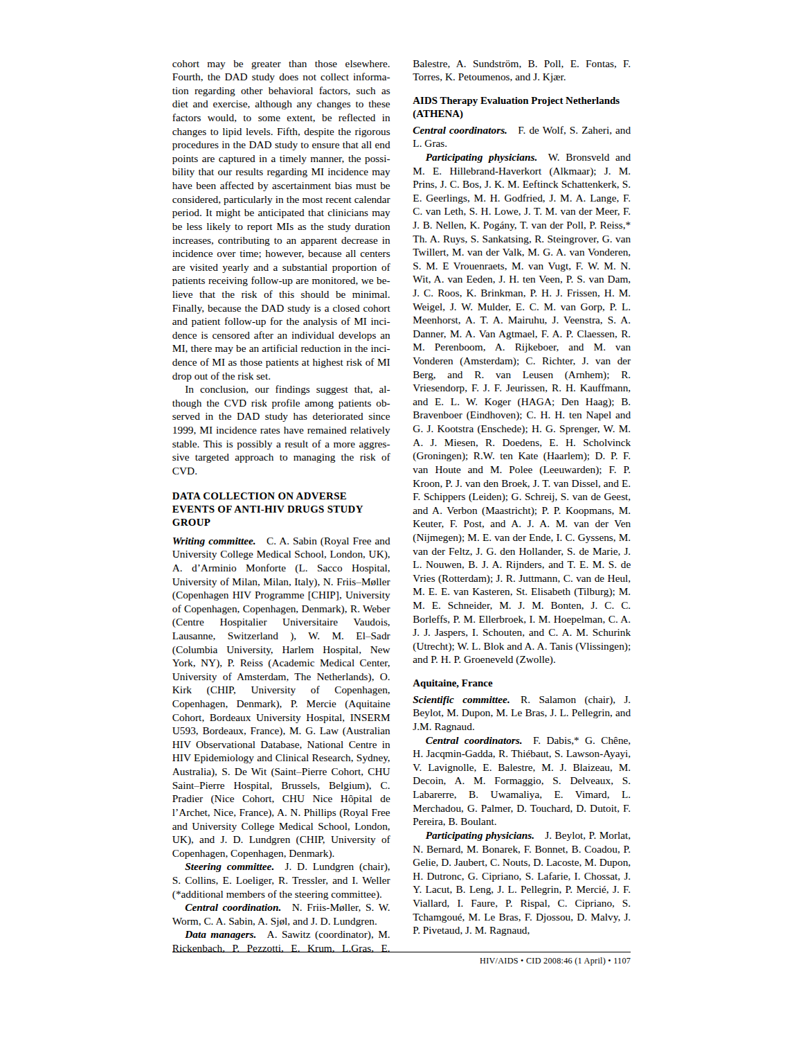cohort may be greater than those elsewhere. Fourth, the DAD study does not collect information regarding other behavioral factors, such as diet and exercise, although any changes to these factors would, to some extent, be reflected in changes to lipid levels. Fifth, despite the rigorous procedures in the DAD study to ensure that all end points are captured in a timely manner, the possibility that our results regarding MI incidence may have been affected by ascertainment bias must be considered, particularly in the most recent calendar period. It might be anticipated that clinicians may be less likely to report MIs as the study duration increases, contributing to an apparent decrease in incidence over time; however, because all centers are visited yearly and a substantial proportion of patients receiving follow-up are monitored, we believe that the risk of this should be minimal. Finally, because the DAD study is a closed cohort and patient follow-up for the analysis of MI incidence is censored after an individual develops an MI, there may be an artificial reduction in the incidence of MI as those patients at highest risk of MI drop out of the risk set.
In conclusion, our findings suggest that, although the CVD risk profile among patients observed in the DAD study has deteriorated since 1999, MI incidence rates have remained relatively stable. This is possibly a result of a more aggressive targeted approach to managing the risk of CVD.
DATA COLLECTION ON ADVERSE EVENTS OF ANTI-HIV DRUGS STUDY GROUP
Writing committee. C. A. Sabin (Royal Free and University College Medical School, London, UK), A. d’Arminio Monforte (L. Sacco Hospital, University of Milan, Milan, Italy), N. Friis–Møller (Copenhagen HIV Programme [CHIP], University of Copenhagen, Copenhagen, Denmark), R. Weber (Centre Hospitalier Universitaire Vaudois, Lausanne, Switzerland ), W. M. El–Sadr (Columbia University, Harlem Hospital, New York, NY), P. Reiss (Academic Medical Center, University of Amsterdam, The Netherlands), O. Kirk (CHIP, University of Copenhagen, Copenhagen, Denmark), P. Mercie (Aquitaine Cohort, Bordeaux University Hospital, INSERM U593, Bordeaux, France), M. G. Law (Australian HIV Observational Database, National Centre in HIV Epidemiology and Clinical Research, Sydney, Australia), S. De Wit (Saint–Pierre Cohort, CHU Saint–Pierre Hospital, Brussels, Belgium), C. Pradier (Nice Cohort, CHU Nice Hôpital de l’Archet, Nice, France), A. N. Phillips (Royal Free and University College Medical School, London, UK), and J. D. Lundgren (CHIP, University of Copenhagen, Copenhagen, Denmark).
Steering committee. J. D. Lundgren (chair), S. Collins, E. Loeliger, R. Tressler, and I. Weller (*additional members of the steering committee).
Central coordination. N. Friis-Møller, S. W. Worm, C. A. Sabin, A. Sjøl, and J. D. Lundgren.
Data managers. A. Sawitz (coordinator), M. Rickenbach, P. Pezzotti, E. Krum, L.Gras, E. Balestre, A. Sundström, B. Poll, E. Fontas, F. Torres, K. Petoumenos, and J. Kjær.
AIDS Therapy Evaluation Project Netherlands (ATHENA)
Central coordinators. F. de Wolf, S. Zaheri, and L. Gras.
Participating physicians. W. Bronsveld and M. E. Hillebrand-Haverkort (Alkmaar); J. M. Prins, J. C. Bos, J. K. M. Eeftinck Schattenkerk, S. E. Geerlings, M. H. Godfried, J. M. A. Lange, F. C. van Leth, S. H. Lowe, J. T. M. van der Meer, F. J. B. Nellen, K. Pogány, T. van der Poll, P. Reiss,* Th. A. Ruys, S. Sankatsing, R. Steingrover, G. van Twillert, M. van der Valk, M. G. A. van Vonderen, S. M. E Vrouenraets, M. van Vugt, F. W. M. N. Wit, A. van Eeden, J. H. ten Veen, P. S. van Dam, J. C. Roos, K. Brinkman, P. H. J. Frissen, H. M. Weigel, J. W. Mulder, E. C. M. van Gorp, P. L. Meenhorst, A. T. A. Mairuhu, J. Veenstra, S. A. Danner, M. A. Van Agtmael, F. A. P. Claessen, R. M. Perenboom, A. Rijkeboer, and M. van Vonderen (Amsterdam); C. Richter, J. van der Berg, and R. van Leusen (Arnhem); R. Vriesendorp, F. J. F. Jeurissen, R. H. Kauffmann, and E. L. W. Koger (HAGA; Den Haag); B. Bravenboer (Eindhoven); C. H. H. ten Napel and G. J. Kootstra (Enschede); H. G. Sprenger, W. M. A. J. Miesen, R. Doedens, E. H. Scholvinck (Groningen); R.W. ten Kate (Haarlem); D. P. F. van Houte and M. Polee (Leeuwarden); F. P. Kroon, P. J. van den Broek, J. T. van Dissel, and E. F. Schippers (Leiden); G. Schreij, S. van de Geest, and A. Verbon (Maastricht); P. P. Koopmans, M. Keuter, F. Post, and A. J. A. M. van der Ven (Nijmegen); M. E. van der Ende, I. C. Gyssens, M. van der Feltz, J. G. den Hollander, S. de Marie, J. L. Nouwen, B. J. A. Rijnders, and T. E. M. S. de Vries (Rotterdam); J. R. Juttmann, C. van de Heul, M. E. E. van Kasteren, St. Elisabeth (Tilburg); M. M. E. Schneider, M. J. M. Bonten, J. C. C. Borleffs, P. M. Ellerbroek, I. M. Hoepelman, C. A. J. J. Jaspers, I. Schouten, and C. A. M. Schurink (Utrecht); W. L. Blok and A. A. Tanis (Vlissingen); and P. H. P. Groeneveld (Zwolle).
Aquitaine, France
Scientific committee. R. Salamon (chair), J. Beylot, M. Dupon, M. Le Bras, J. L. Pellegrin, and J.M. Ragnaud.
Central coordinators. F. Dabis,* G. Chêne, H. Jacqmin-Gadda, R. Thiébaut, S. Lawson-Ayayi, V. Lavignolle, E. Balestre, M. J. Blaizeau, M. Decoin, A. M. Formaggio, S. Delveaux, S. Labarerre, B. Uwamaliya, E. Vimard, L. Merchadou, G. Palmer, D. Touchard, D. Dutoit, F. Pereira, B. Boulant.
Participating physicians. J. Beylot, P. Morlat, N. Bernard, M. Bonarek, F. Bonnet, B. Coadou, P. Gelie, D. Jaubert, C. Nouts, D. Lacoste, M. Dupon, H. Dutronc, G. Cipriano, S. Lafarie, I. Chossat, J. Y. Lacut, B. Leng, J. L. Pellegrin, P. Mercié, J. F. Viallard, I. Faure, P. Rispal, C. Cipriano, S. Tchamgoué, M. Le Bras, F. Djossou, D. Malvy, J. P. Pivetaud, J. M. Ragnaud,
HIV/AIDS • CID 2008:46 (1 April) • 1107